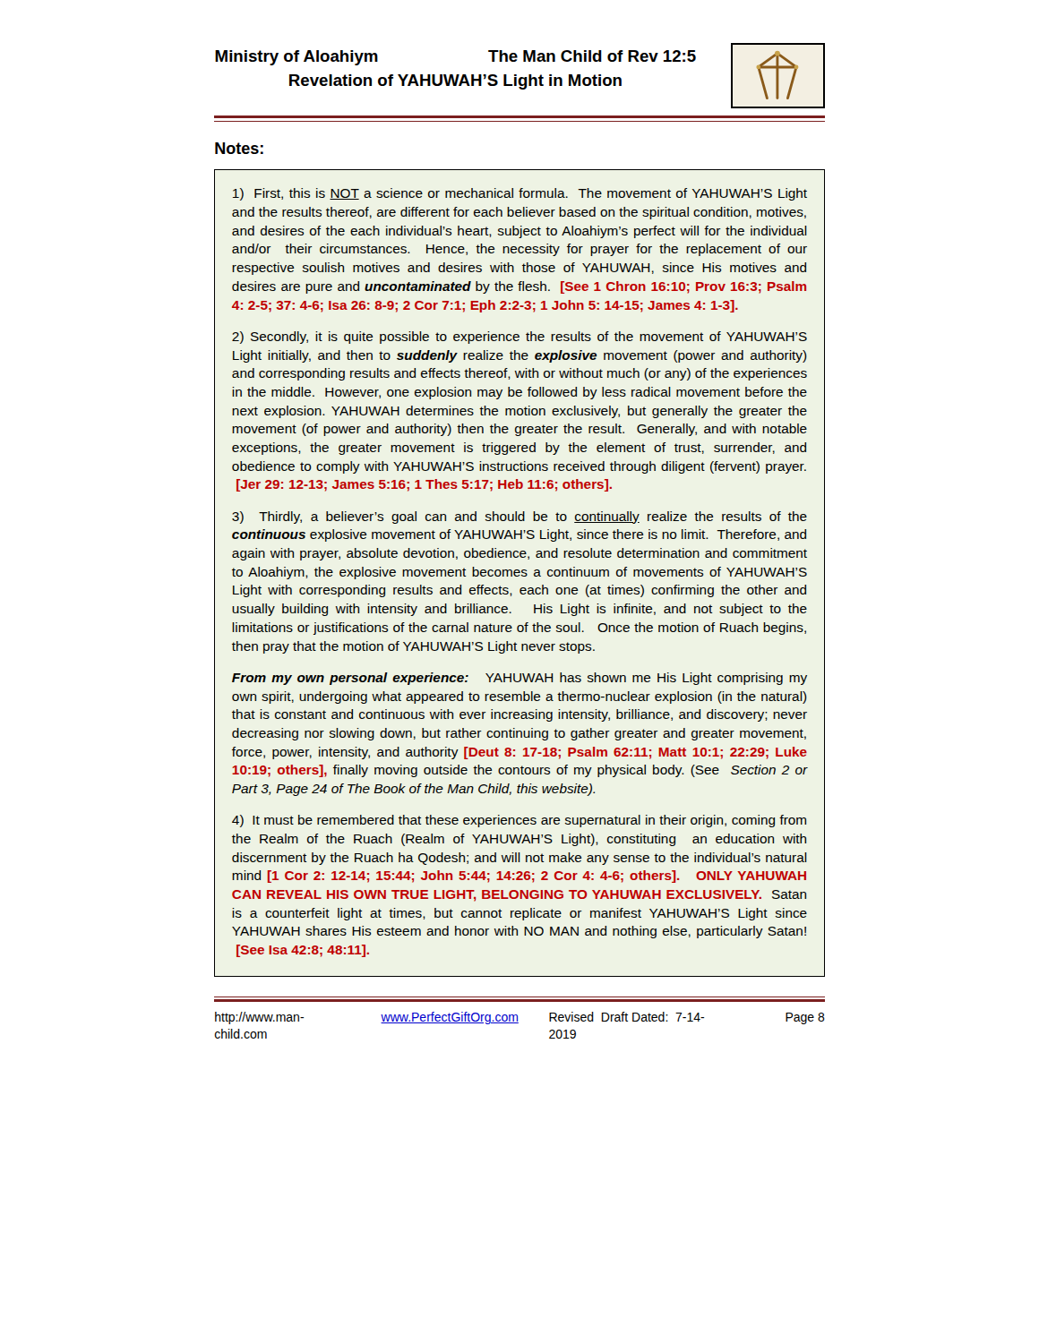Ministry of Aloahiym The Man Child of Rev 12:5
Revelation of YAHUWAH’S Light in Motion
Notes:
1) First, this is NOT a science or mechanical formula. The movement of YAHUWAH’S Light and the results thereof, are different for each believer based on the spiritual condition, motives, and desires of the each individual’s heart, subject to Aloahiym’s perfect will for the individual and/or their circumstances. Hence, the necessity for prayer for the replacement of our respective soulish motives and desires with those of YAHUWAH, since His motives and desires are pure and uncontaminated by the flesh. [See 1 Chron 16:10; Prov 16:3; Psalm 4: 2-5; 37: 4-6; Isa 26: 8-9; 2 Cor 7:1; Eph 2:2-3; 1 John 5: 14-15; James 4: 1-3].
2) Secondly, it is quite possible to experience the results of the movement of YAHUWAH’S Light initially, and then to suddenly realize the explosive movement (power and authority) and corresponding results and effects thereof, with or without much (or any) of the experiences in the middle. However, one explosion may be followed by less radical movement before the next explosion. YAHUWAH determines the motion exclusively, but generally the greater the movement (of power and authority) then the greater the result. Generally, and with notable exceptions, the greater movement is triggered by the element of trust, surrender, and obedience to comply with YAHUWAH’S instructions received through diligent (fervent) prayer. [Jer 29: 12-13; James 5:16; 1 Thes 5:17; Heb 11:6; others].
3) Thirdly, a believer’s goal can and should be to continually realize the results of the continuous explosive movement of YAHUWAH’S Light, since there is no limit. Therefore, and again with prayer, absolute devotion, obedience, and resolute determination and commitment to Aloahiym, the explosive movement becomes a continuum of movements of YAHUWAH’S Light with corresponding results and effects, each one (at times) confirming the other and usually building with intensity and brilliance. His Light is infinite, and not subject to the limitations or justifications of the carnal nature of the soul. Once the motion of Ruach begins, then pray that the motion of YAHUWAH’S Light never stops.
From my own personal experience: YAHUWAH has shown me His Light comprising my own spirit, undergoing what appeared to resemble a thermo-nuclear explosion (in the natural) that is constant and continuous with ever increasing intensity, brilliance, and discovery; never decreasing nor slowing down, but rather continuing to gather greater and greater movement, force, power, intensity, and authority [Deut 8: 17-18; Psalm 62:11; Matt 10:1; 22:29; Luke 10:19; others], finally moving outside the contours of my physical body. (See Section 2 or Part 3, Page 24 of The Book of the Man Child, this website).
4) It must be remembered that these experiences are supernatural in their origin, coming from the Realm of the Ruach (Realm of YAHUWAH’S Light), constituting an education with discernment by the Ruach ha Qodesh; and will not make any sense to the individual’s natural mind [1 Cor 2: 12-14; 15:44; John 5:44; 14:26; 2 Cor 4: 4-6; others]. ONLY YAHUWAH CAN REVEAL HIS OWN TRUE LIGHT, BELONGING TO YAHUWAH EXCLUSIVELY. Satan is a counterfeit light at times, but cannot replicate or manifest YAHUWAH’S Light since YAHUWAH shares His esteem and honor with NO MAN and nothing else, particularly Satan! [See Isa 42:8; 48:11].
http://www.man-child.com www.PerfectGiftOrg.com Revised Draft Dated: 7-14-2019 Page 8